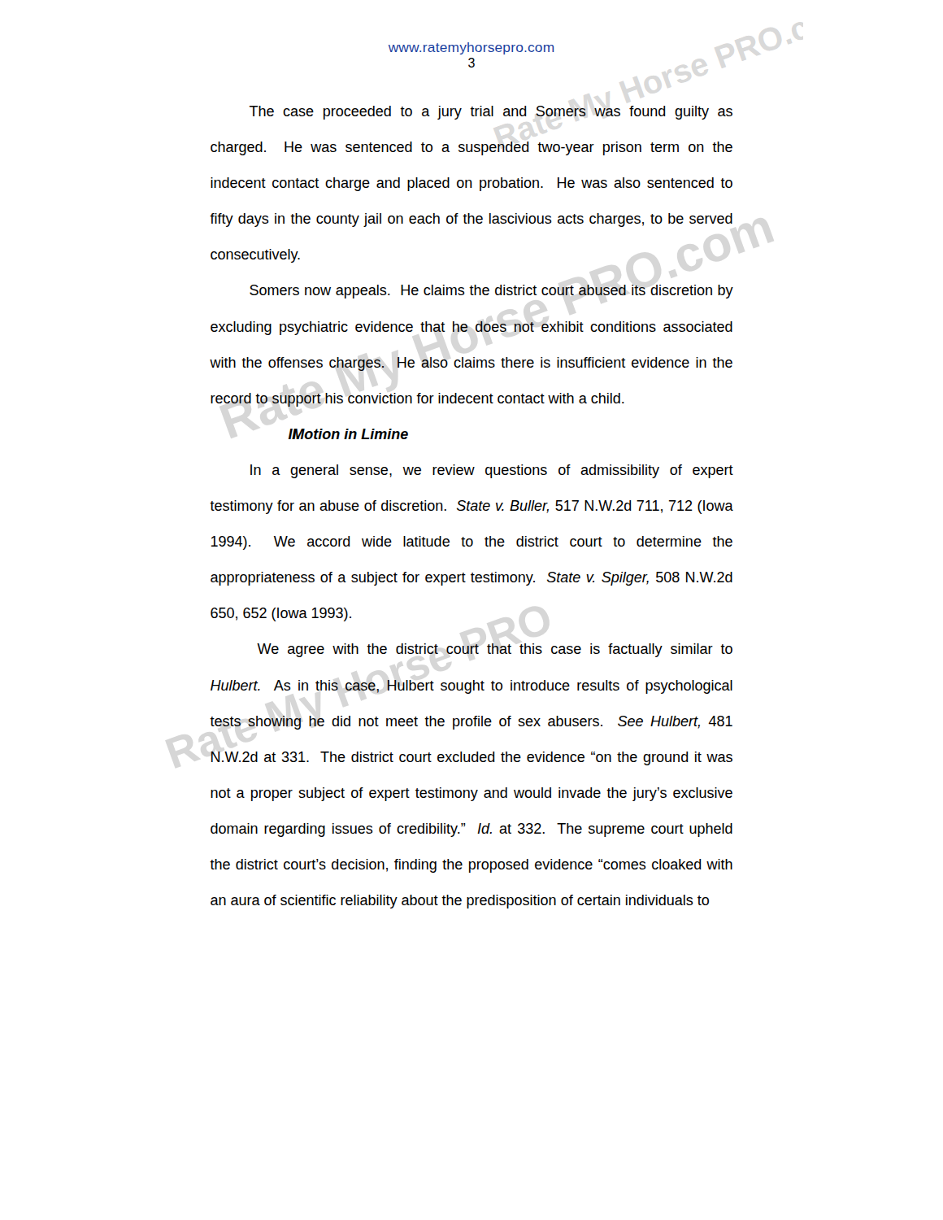www.ratemyhorsepro.com
3
Rate My Horse PRO.com
Rate My Horse PRO.com
Rate My Horse PRO
The case proceeded to a jury trial and Somers was found guilty as charged. He was sentenced to a suspended two-year prison term on the indecent contact charge and placed on probation. He was also sentenced to fifty days in the county jail on each of the lascivious acts charges, to be served consecutively.
Somers now appeals. He claims the district court abused its discretion by excluding psychiatric evidence that he does not exhibit conditions associated with the offenses charges. He also claims there is insufficient evidence in the record to support his conviction for indecent contact with a child.
II. Motion in Limine
In a general sense, we review questions of admissibility of expert testimony for an abuse of discretion. State v. Buller, 517 N.W.2d 711, 712 (Iowa 1994). We accord wide latitude to the district court to determine the appropriateness of a subject for expert testimony. State v. Spilger, 508 N.W.2d 650, 652 (Iowa 1993).
We agree with the district court that this case is factually similar to Hulbert. As in this case, Hulbert sought to introduce results of psychological tests showing he did not meet the profile of sex abusers. See Hulbert, 481 N.W.2d at 331. The district court excluded the evidence “on the ground it was not a proper subject of expert testimony and would invade the jury’s exclusive domain regarding issues of credibility.” Id. at 332. The supreme court upheld the district court’s decision, finding the proposed evidence “comes cloaked with an aura of scientific reliability about the predisposition of certain individuals to